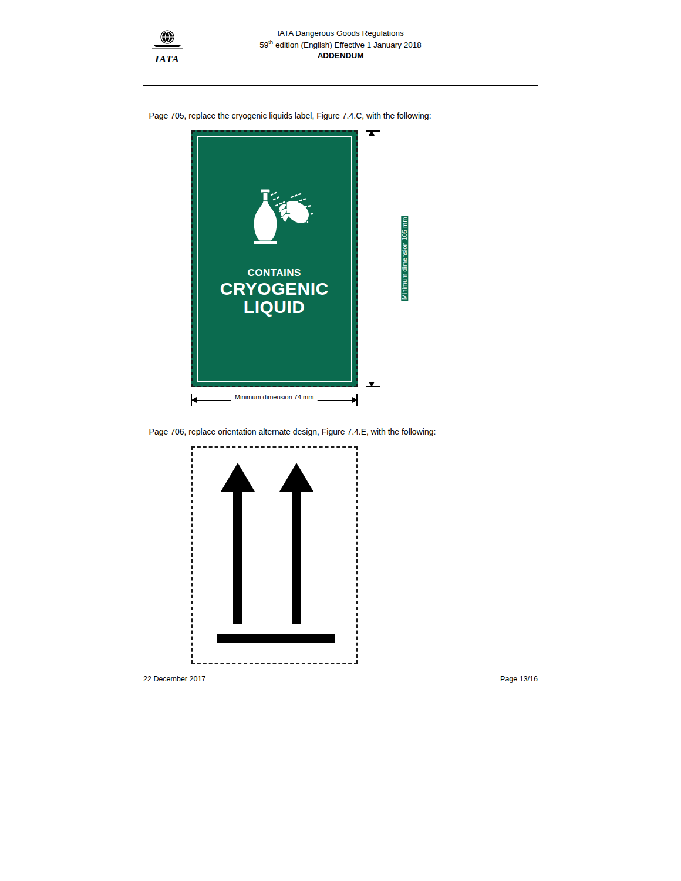IATA
IATA Dangerous Goods Regulations
59th edition (English) Effective 1 January 2018
ADDENDUM
Page 705, replace the cryogenic liquids label, Figure 7.4.C, with the following:
CONTAINS
CRYOGENIC
LIQUID
Minimum dimension 105 mm
Minimum dimension 74 mm
Page 706, replace orientation alternate design, Figure 7.4.E, with the following:
22 December 2017 Page 13/16